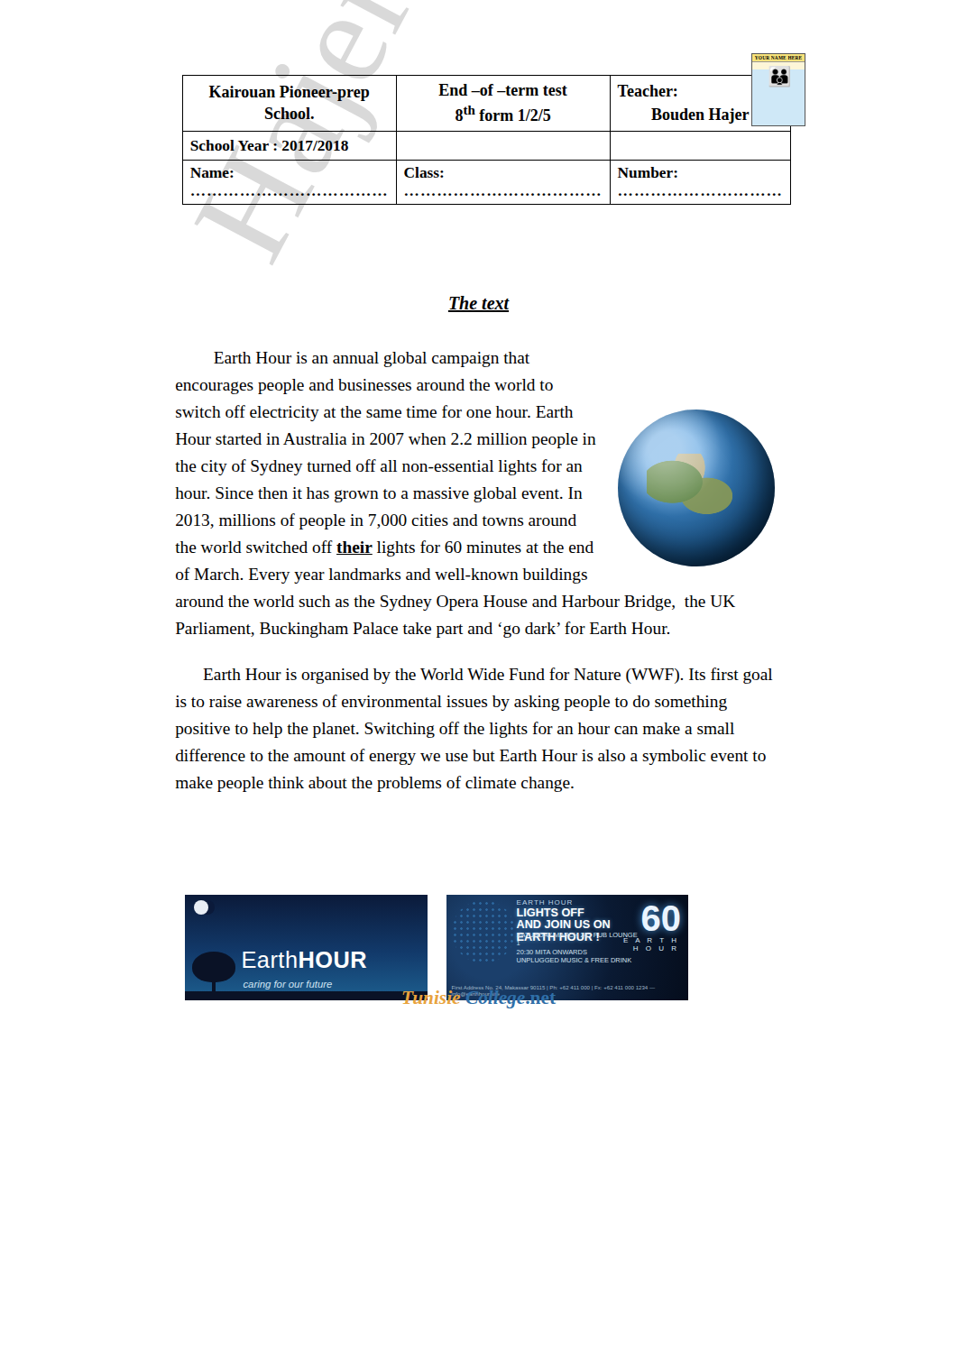YOUR NAME HERE
👪
| Kairouan Pioneer-prep School. | End –of –term test 8 th form 1/2/5 | Teacher: Bouden Hajer |
| School Year : 2017/2018 | | |
| Name: ……………………………… | Class: ……………………………… | Number: ………………………… |
Hajer Bouden
The text
Earth Hour is an annual global campaign that encourages people and businesses around the world to switch off electricity at the same time for one hour. Earth Hour started in Australia in 2007 when 2.2 million people in the city of Sydney turned off all non-essential lights for an hour. Since then it has grown to a massive global event. In 2013, millions of people in 7,000 cities and towns around the world switched off their lights for 60 minutes at the end of March. Every year landmarks and well-known buildings around the world such as the Sydney Opera House and Harbour Bridge, the UK Parliament, Buckingham Palace take part and ‘go dark’ for Earth Hour.
Earth Hour is organised by the World Wide Fund for Nature (WWF). Its first goal is to raise awareness of environmental issues by asking people to do something positive to help the planet. Switching off the lights for an hour can make a small difference to the amount of energy we use but Earth Hour is also a symbolic event to make people think about the problems of climate change.
Earth HOUR
caring for our future
EARTH HOUR
LIGHTS OFF
AND JOIN US ON
EARTH HOUR !
SATURDAY MARCH 24 | PUB LOUNGE 1
20:30 MITA ONWARDS
UNPLUGGED MUSIC & FREE DRINK
60
E A R T H
H O U R
First Address No. 24, Makassar 90115 | Ph: +62 411 000 | Fx: +62 411 000 1234 — info@earthhour.site
Tunisie College.net